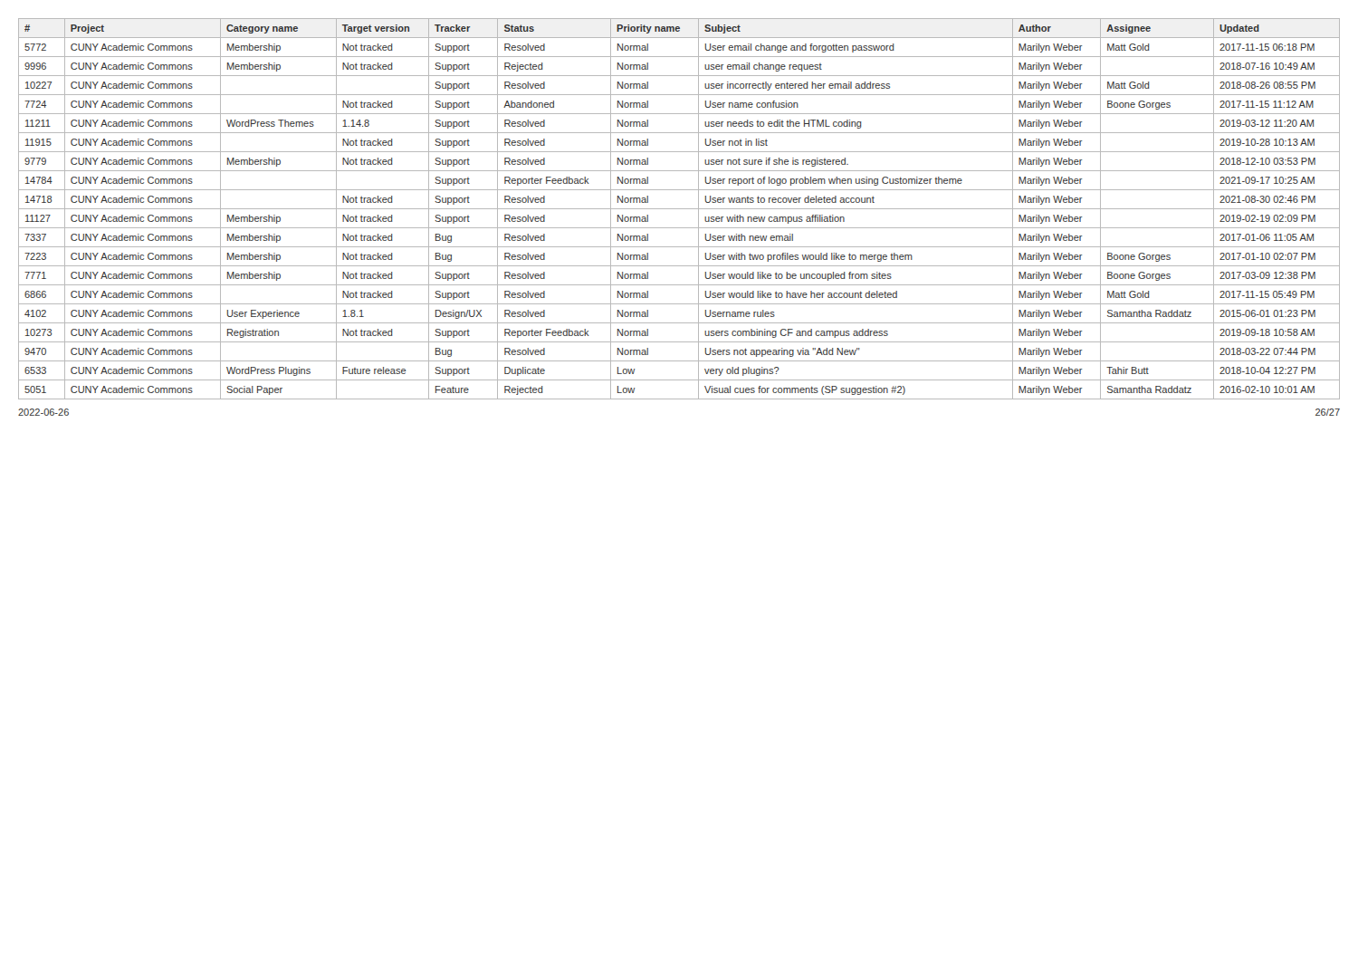| # | Project | Category name | Target version | Tracker | Status | Priority name | Subject | Author | Assignee | Updated |
| --- | --- | --- | --- | --- | --- | --- | --- | --- | --- | --- |
| 5772 | CUNY Academic Commons | Membership | Not tracked | Support | Resolved | Normal | User email change and forgotten password | Marilyn Weber | Matt Gold | 2017-11-15 06:18 PM |
| 9996 | CUNY Academic Commons | Membership | Not tracked | Support | Rejected | Normal | user email change request | Marilyn Weber | | 2018-07-16 10:49 AM |
| 10227 | CUNY Academic Commons | | | Support | Resolved | Normal | user incorrectly entered her email address | Marilyn Weber | Matt Gold | 2018-08-26 08:55 PM |
| 7724 | CUNY Academic Commons | | Not tracked | Support | Abandoned | Normal | User name confusion | Marilyn Weber | Boone Gorges | 2017-11-15 11:12 AM |
| 11211 | CUNY Academic Commons | WordPress Themes | 1.14.8 | Support | Resolved | Normal | user needs to edit the HTML coding | Marilyn Weber | | 2019-03-12 11:20 AM |
| 11915 | CUNY Academic Commons | | Not tracked | Support | Resolved | Normal | User not in list | Marilyn Weber | | 2019-10-28 10:13 AM |
| 9779 | CUNY Academic Commons | Membership | Not tracked | Support | Resolved | Normal | user not sure if she is registered. | Marilyn Weber | | 2018-12-10 03:53 PM |
| 14784 | CUNY Academic Commons | | | Support | Reporter Feedback | Normal | User report of logo problem when using Customizer theme | Marilyn Weber | | 2021-09-17 10:25 AM |
| 14718 | CUNY Academic Commons | | Not tracked | Support | Resolved | Normal | User wants to recover deleted account | Marilyn Weber | | 2021-08-30 02:46 PM |
| 11127 | CUNY Academic Commons | Membership | Not tracked | Support | Resolved | Normal | user with new campus affiliation | Marilyn Weber | | 2019-02-19 02:09 PM |
| 7337 | CUNY Academic Commons | Membership | Not tracked | Bug | Resolved | Normal | User with new email | Marilyn Weber | | 2017-01-06 11:05 AM |
| 7223 | CUNY Academic Commons | Membership | Not tracked | Bug | Resolved | Normal | User with two profiles would like to merge them | Marilyn Weber | Boone Gorges | 2017-01-10 02:07 PM |
| 7771 | CUNY Academic Commons | Membership | Not tracked | Support | Resolved | Normal | User would like to be uncoupled from sites | Marilyn Weber | Boone Gorges | 2017-03-09 12:38 PM |
| 6866 | CUNY Academic Commons | | Not tracked | Support | Resolved | Normal | User would like to have her account deleted | Marilyn Weber | Matt Gold | 2017-11-15 05:49 PM |
| 4102 | CUNY Academic Commons | User Experience | 1.8.1 | Design/UX | Resolved | Normal | Username rules | Marilyn Weber | Samantha Raddatz | 2015-06-01 01:23 PM |
| 10273 | CUNY Academic Commons | Registration | Not tracked | Support | Reporter Feedback | Normal | users combining CF and campus address | Marilyn Weber | | 2019-09-18 10:58 AM |
| 9470 | CUNY Academic Commons | | | Bug | Resolved | Normal | Users not appearing via "Add New" | Marilyn Weber | | 2018-03-22 07:44 PM |
| 6533 | CUNY Academic Commons | WordPress Plugins | Future release | Support | Duplicate | Low | very old plugins? | Marilyn Weber | Tahir Butt | 2018-10-04 12:27 PM |
| 5051 | CUNY Academic Commons | Social Paper | | Feature | Rejected | Low | Visual cues for comments (SP suggestion #2) | Marilyn Weber | Samantha Raddatz | 2016-02-10 10:01 AM |
2022-06-26 26/27